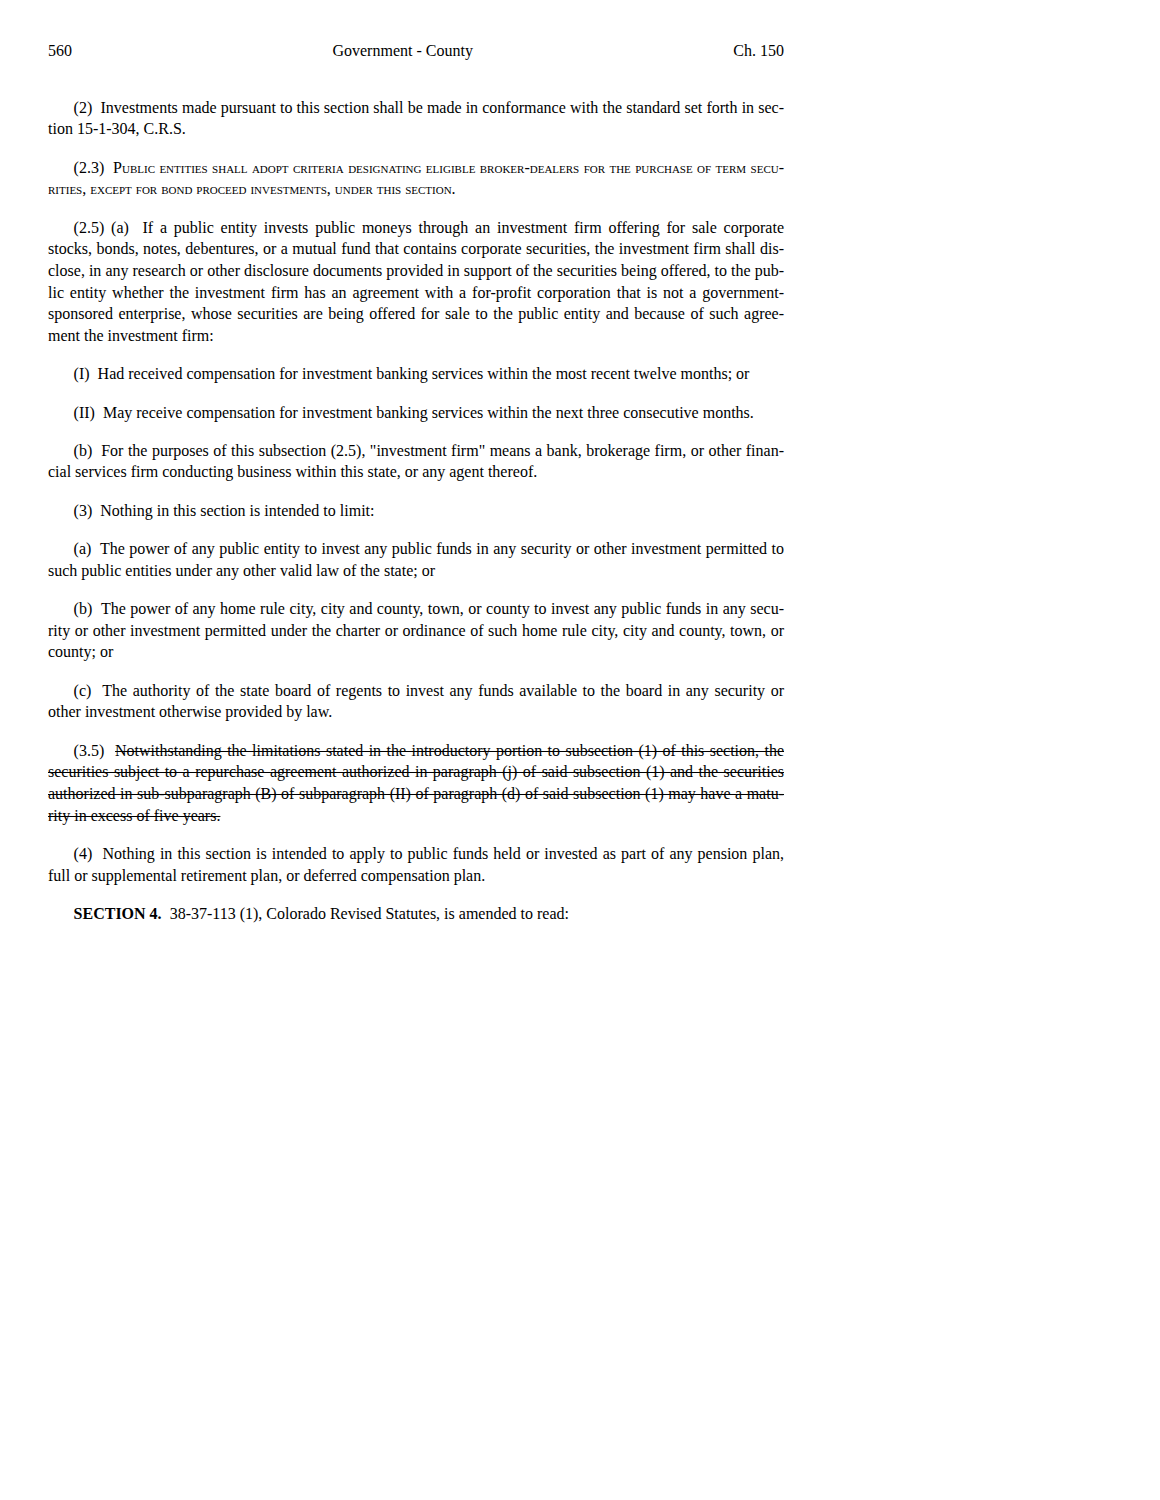560 Government - County Ch. 150
(2) Investments made pursuant to this section shall be made in conformance with the standard set forth in section 15-1-304, C.R.S.
(2.3) Public entities shall adopt criteria designating eligible broker-dealers for the purchase of term securities, except for bond proceed investments, under this section.
(2.5) (a) If a public entity invests public moneys through an investment firm offering for sale corporate stocks, bonds, notes, debentures, or a mutual fund that contains corporate securities, the investment firm shall disclose, in any research or other disclosure documents provided in support of the securities being offered, to the public entity whether the investment firm has an agreement with a for-profit corporation that is not a government-sponsored enterprise, whose securities are being offered for sale to the public entity and because of such agreement the investment firm:
(I) Had received compensation for investment banking services within the most recent twelve months; or
(II) May receive compensation for investment banking services within the next three consecutive months.
(b) For the purposes of this subsection (2.5), "investment firm" means a bank, brokerage firm, or other financial services firm conducting business within this state, or any agent thereof.
(3) Nothing in this section is intended to limit:
(a) The power of any public entity to invest any public funds in any security or other investment permitted to such public entities under any other valid law of the state; or
(b) The power of any home rule city, city and county, town, or county to invest any public funds in any security or other investment permitted under the charter or ordinance of such home rule city, city and county, town, or county; or
(c) The authority of the state board of regents to invest any funds available to the board in any security or other investment otherwise provided by law.
(3.5) Notwithstanding the limitations stated in the introductory portion to subsection (1) of this section, the securities subject to a repurchase agreement authorized in paragraph (j) of said subsection (1) and the securities authorized in sub-subparagraph (B) of subparagraph (II) of paragraph (d) of said subsection (1) may have a maturity in excess of five years.
(4) Nothing in this section is intended to apply to public funds held or invested as part of any pension plan, full or supplemental retirement plan, or deferred compensation plan.
SECTION 4. 38-37-113 (1), Colorado Revised Statutes, is amended to read: